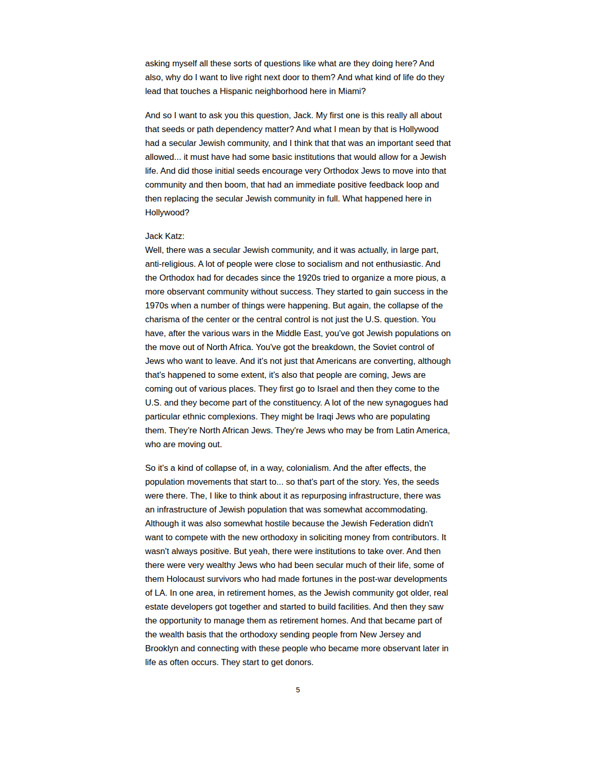asking myself all these sorts of questions like what are they doing here? And also, why do I want to live right next door to them? And what kind of life do they lead that touches a Hispanic neighborhood here in Miami?
And so I want to ask you this question, Jack. My first one is this really all about that seeds or path dependency matter? And what I mean by that is Hollywood had a secular Jewish community, and I think that that was an important seed that allowed... it must have had some basic institutions that would allow for a Jewish life. And did those initial seeds encourage very Orthodox Jews to move into that community and then boom, that had an immediate positive feedback loop and then replacing the secular Jewish community in full. What happened here in Hollywood?
Jack Katz:
Well, there was a secular Jewish community, and it was actually, in large part, anti-religious. A lot of people were close to socialism and not enthusiastic. And the Orthodox had for decades since the 1920s tried to organize a more pious, a more observant community without success. They started to gain success in the 1970s when a number of things were happening. But again, the collapse of the charisma of the center or the central control is not just the U.S. question. You have, after the various wars in the Middle East, you've got Jewish populations on the move out of North Africa. You've got the breakdown, the Soviet control of Jews who want to leave. And it's not just that Americans are converting, although that's happened to some extent, it's also that people are coming, Jews are coming out of various places. They first go to Israel and then they come to the U.S. and they become part of the constituency. A lot of the new synagogues had particular ethnic complexions. They might be Iraqi Jews who are populating them. They're North African Jews. They're Jews who may be from Latin America, who are moving out.
So it's a kind of collapse of, in a way, colonialism. And the after effects, the population movements that start to... so that's part of the story. Yes, the seeds were there. The, I like to think about it as repurposing infrastructure, there was an infrastructure of Jewish population that was somewhat accommodating. Although it was also somewhat hostile because the Jewish Federation didn't want to compete with the new orthodoxy in soliciting money from contributors. It wasn't always positive. But yeah, there were institutions to take over. And then there were very wealthy Jews who had been secular much of their life, some of them Holocaust survivors who had made fortunes in the post-war developments of LA. In one area, in retirement homes, as the Jewish community got older, real estate developers got together and started to build facilities. And then they saw the opportunity to manage them as retirement homes. And that became part of the wealth basis that the orthodoxy sending people from New Jersey and Brooklyn and connecting with these people who became more observant later in life as often occurs. They start to get donors.
5